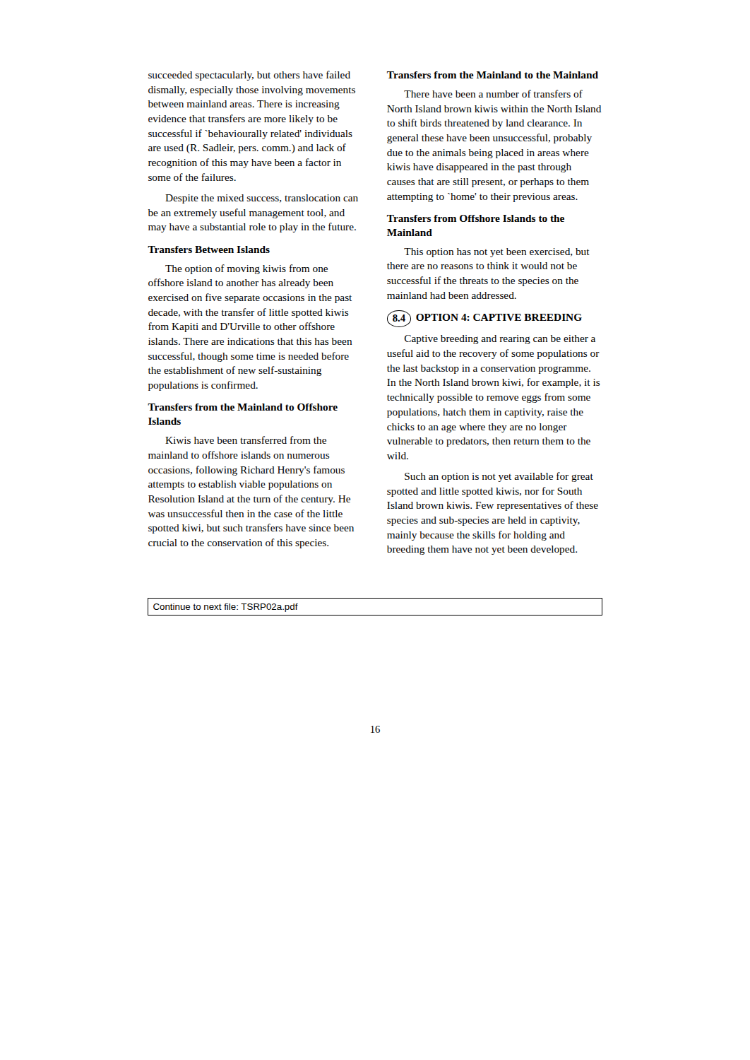succeeded spectacularly, but others have failed dismally, especially those involving movements between mainland areas. There is increasing evidence that transfers are more likely to be successful if `behaviourally related' individuals are used (R. Sadleir, pers. comm.) and lack of recognition of this may have been a factor in some of the failures.
Despite the mixed success, translocation can be an extremely useful management tool, and may have a substantial role to play in the future.
Transfers Between Islands
The option of moving kiwis from one offshore island to another has already been exercised on five separate occasions in the past decade, with the transfer of little spotted kiwis from Kapiti and D'Urville to other offshore islands. There are indications that this has been successful, though some time is needed before the establishment of new self-sustaining populations is confirmed.
Transfers from the Mainland to Offshore Islands
Kiwis have been transferred from the mainland to offshore islands on numerous occasions, following Richard Henry's famous attempts to establish viable populations on Resolution Island at the turn of the century. He was unsuccessful then in the case of the little spotted kiwi, but such transfers have since been crucial to the conservation of this species.
Transfers from the Mainland to the Mainland
There have been a number of transfers of North Island brown kiwis within the North Island to shift birds threatened by land clearance. In general these have been unsuccessful, probably due to the animals being placed in areas where kiwis have disappeared in the past through causes that are still present, or perhaps to them attempting to `home' to their previous areas.
Transfers from Offshore Islands to the Mainland
This option has not yet been exercised, but there are no reasons to think it would not be successful if the threats to the species on the mainland had been addressed.
8.4 OPTION 4: CAPTIVE BREEDING
Captive breeding and rearing can be either a useful aid to the recovery of some populations or the last backstop in a conservation programme. In the North Island brown kiwi, for example, it is technically possible to remove eggs from some populations, hatch them in captivity, raise the chicks to an age where they are no longer vulnerable to predators, then return them to the wild.
Such an option is not yet available for great spotted and little spotted kiwis, nor for South Island brown kiwis. Few representatives of these species and sub-species are held in captivity, mainly because the skills for holding and breeding them have not yet been developed.
Continue to next file: TSRP02a.pdf
16